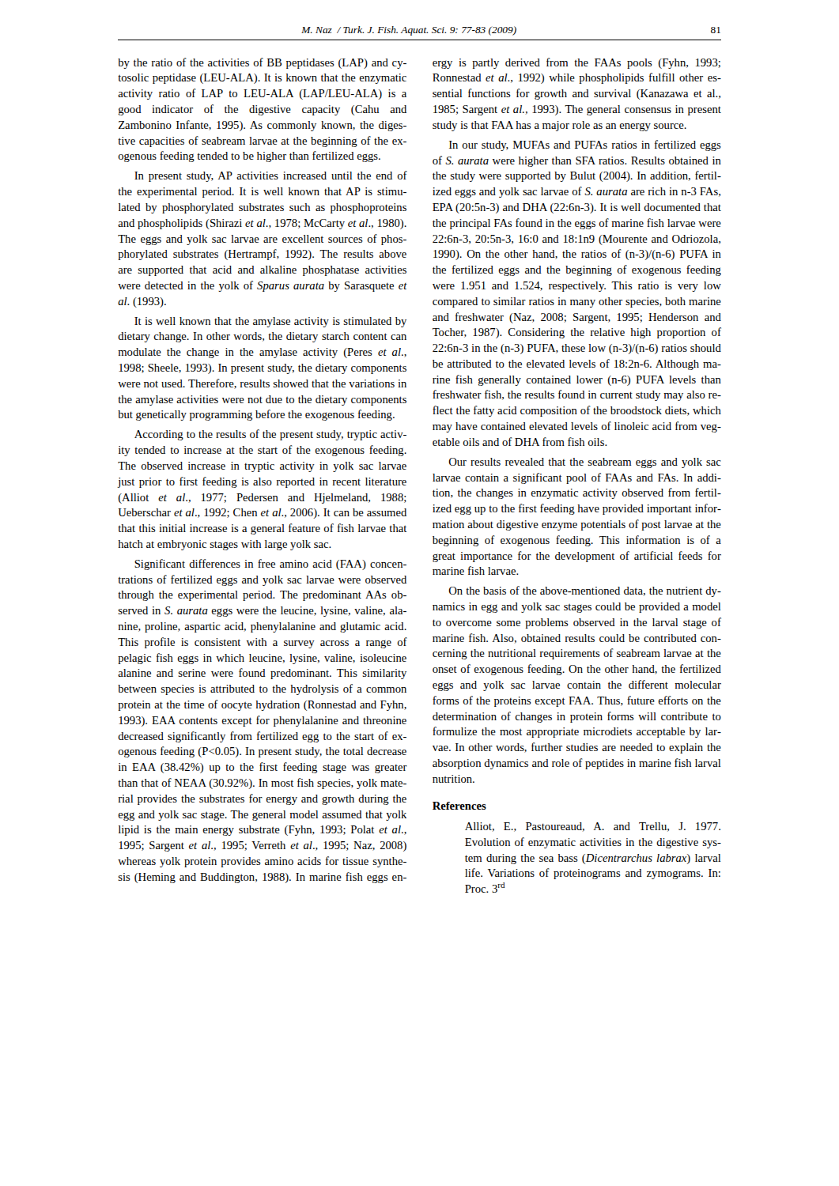M. Naz / Turk. J. Fish. Aquat. Sci. 9: 77-83 (2009)
81
by the ratio of the activities of BB peptidases (LAP) and cytosolic peptidase (LEU-ALA). It is known that the enzymatic activity ratio of LAP to LEU-ALA (LAP/LEU-ALA) is a good indicator of the digestive capacity (Cahu and Zambonino Infante, 1995). As commonly known, the digestive capacities of seabream larvae at the beginning of the exogenous feeding tended to be higher than fertilized eggs.
In present study, AP activities increased until the end of the experimental period. It is well known that AP is stimulated by phosphorylated substrates such as phosphoproteins and phospholipids (Shirazi et al., 1978; McCarty et al., 1980). The eggs and yolk sac larvae are excellent sources of phosphorylated substrates (Hertrampf, 1992). The results above are supported that acid and alkaline phosphatase activities were detected in the yolk of Sparus aurata by Sarasquete et al. (1993).
It is well known that the amylase activity is stimulated by dietary change. In other words, the dietary starch content can modulate the change in the amylase activity (Peres et al., 1998; Sheele, 1993). In present study, the dietary components were not used. Therefore, results showed that the variations in the amylase activities were not due to the dietary components but genetically programming before the exogenous feeding.
According to the results of the present study, tryptic activity tended to increase at the start of the exogenous feeding. The observed increase in tryptic activity in yolk sac larvae just prior to first feeding is also reported in recent literature (Alliot et al., 1977; Pedersen and Hjelmeland, 1988; Ueberschar et al., 1992; Chen et al., 2006). It can be assumed that this initial increase is a general feature of fish larvae that hatch at embryonic stages with large yolk sac.
Significant differences in free amino acid (FAA) concentrations of fertilized eggs and yolk sac larvae were observed through the experimental period. The predominant AAs observed in S. aurata eggs were the leucine, lysine, valine, alanine, proline, aspartic acid, phenylalanine and glutamic acid. This profile is consistent with a survey across a range of pelagic fish eggs in which leucine, lysine, valine, isoleucine alanine and serine were found predominant. This similarity between species is attributed to the hydrolysis of a common protein at the time of oocyte hydration (Ronnestad and Fyhn, 1993). EAA contents except for phenylalanine and threonine decreased significantly from fertilized egg to the start of exogenous feeding (P<0.05). In present study, the total decrease in EAA (38.42%) up to the first feeding stage was greater than that of NEAA (30.92%). In most fish species, yolk material provides the substrates for energy and growth during the egg and yolk sac stage. The general model assumed that yolk lipid is the main energy substrate (Fyhn, 1993; Polat et al., 1995; Sargent et al., 1995; Verreth et al., 1995; Naz, 2008) whereas yolk protein provides amino acids for tissue synthesis (Heming and Buddington, 1988). In marine fish eggs energy is partly derived from the FAAs pools (Fyhn, 1993; Ronnestad et al., 1992) while phospholipids fulfill other essential functions for growth and survival (Kanazawa et al., 1985; Sargent et al., 1993). The general consensus in present study is that FAA has a major role as an energy source.
In our study, MUFAs and PUFAs ratios in fertilized eggs of S. aurata were higher than SFA ratios. Results obtained in the study were supported by Bulut (2004). In addition, fertilized eggs and yolk sac larvae of S. aurata are rich in n-3 FAs, EPA (20:5n-3) and DHA (22:6n-3). It is well documented that the principal FAs found in the eggs of marine fish larvae were 22:6n-3, 20:5n-3, 16:0 and 18:1n9 (Mourente and Odriozola, 1990). On the other hand, the ratios of (n-3)/(n-6) PUFA in the fertilized eggs and the beginning of exogenous feeding were 1.951 and 1.524, respectively. This ratio is very low compared to similar ratios in many other species, both marine and freshwater (Naz, 2008; Sargent, 1995; Henderson and Tocher, 1987). Considering the relative high proportion of 22:6n-3 in the (n-3) PUFA, these low (n-3)/(n-6) ratios should be attributed to the elevated levels of 18:2n-6. Although marine fish generally contained lower (n-6) PUFA levels than freshwater fish, the results found in current study may also reflect the fatty acid composition of the broodstock diets, which may have contained elevated levels of linoleic acid from vegetable oils and of DHA from fish oils.
Our results revealed that the seabream eggs and yolk sac larvae contain a significant pool of FAAs and FAs. In addition, the changes in enzymatic activity observed from fertilized egg up to the first feeding have provided important information about digestive enzyme potentials of post larvae at the beginning of exogenous feeding. This information is of a great importance for the development of artificial feeds for marine fish larvae.
On the basis of the above-mentioned data, the nutrient dynamics in egg and yolk sac stages could be provided a model to overcome some problems observed in the larval stage of marine fish. Also, obtained results could be contributed concerning the nutritional requirements of seabream larvae at the onset of exogenous feeding. On the other hand, the fertilized eggs and yolk sac larvae contain the different molecular forms of the proteins except FAA. Thus, future efforts on the determination of changes in protein forms will contribute to formulize the most appropriate microdiets acceptable by larvae. In other words, further studies are needed to explain the absorption dynamics and role of peptides in marine fish larval nutrition.
References
Alliot, E., Pastoureaud, A. and Trellu, J. 1977. Evolution of enzymatic activities in the digestive system during the sea bass (Dicentrarchus labrax) larval life. Variations of proteinograms and zymograms. In: Proc. 3rd